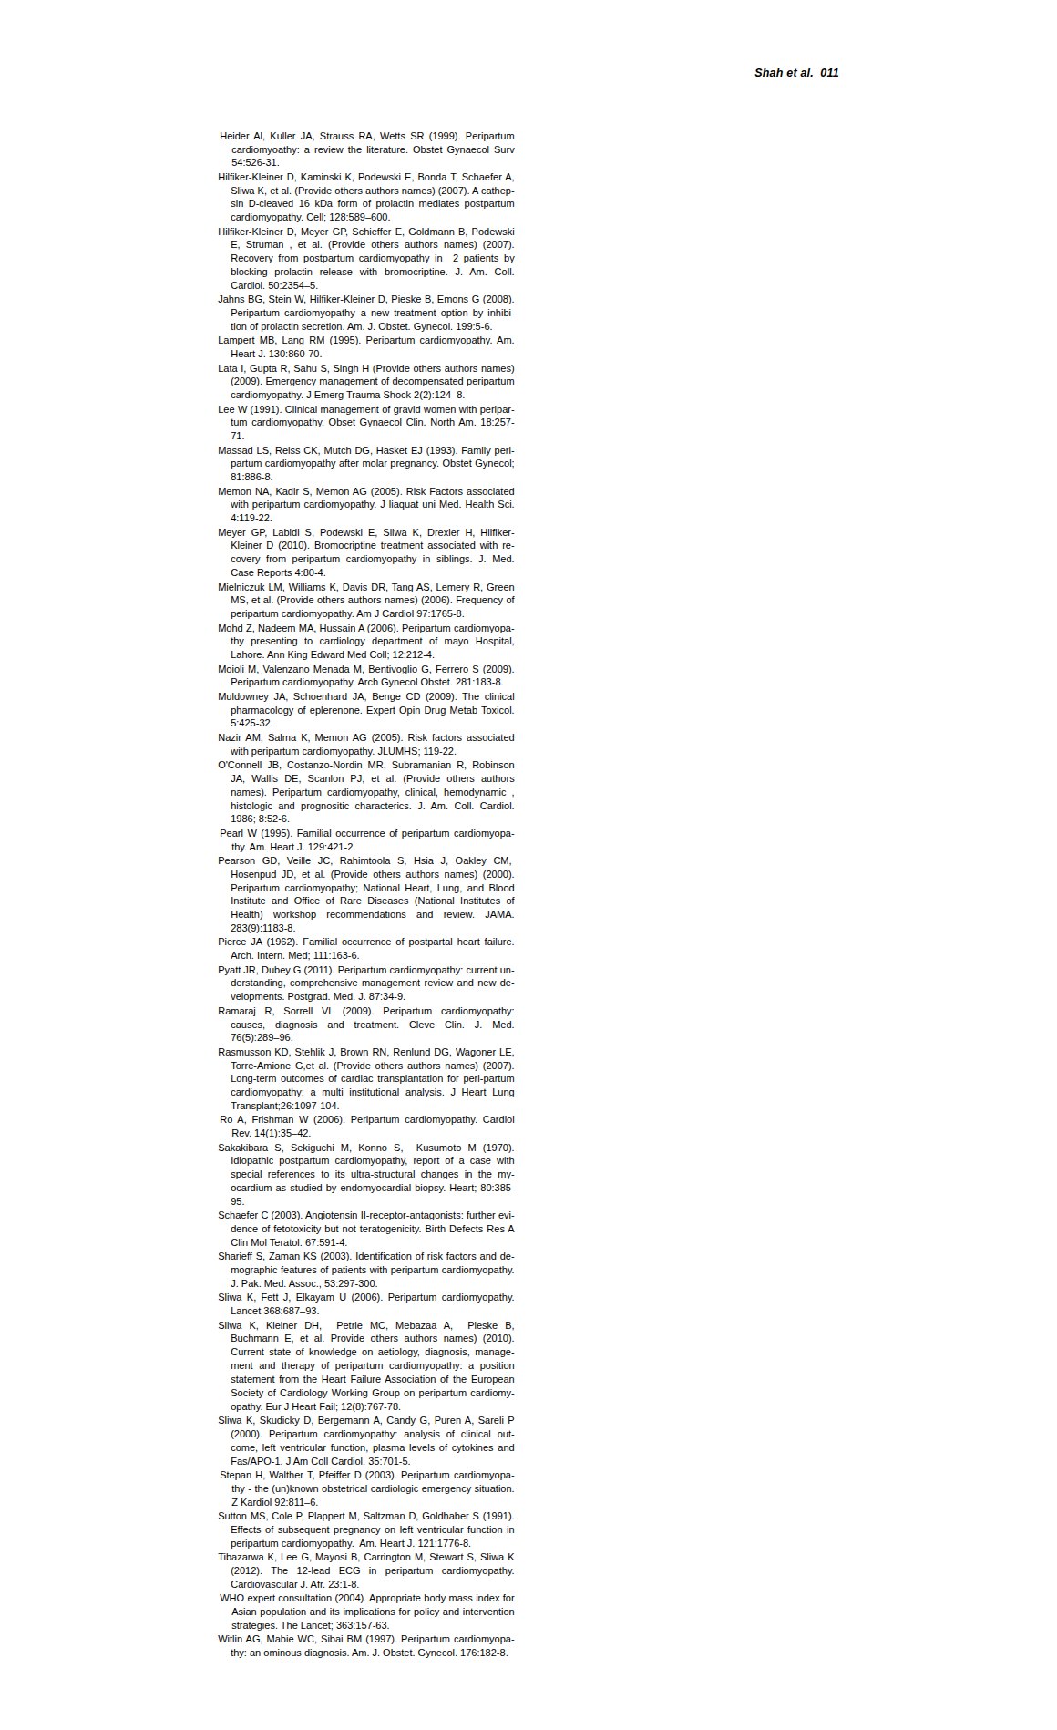Shah et al. 011
Heider Al, Kuller JA, Strauss RA, Wetts SR (1999). Peripartum cardiomyoathy: a review the literature. Obstet Gynaecol Surv 54:526-31.
Hilfiker-Kleiner D, Kaminski K, Podewski E, Bonda T, Schaefer A, Sliwa K, et al. (Provide others authors names) (2007). A cathepsin D-cleaved 16 kDa form of prolactin mediates postpartum cardiomyopathy. Cell; 128:589–600.
Hilfiker-Kleiner D, Meyer GP, Schieffer E, Goldmann B, Podewski E, Struman , et al. (Provide others authors names) (2007). Recovery from postpartum cardiomyopathy in 2 patients by blocking prolactin release with bromocriptine. J. Am. Coll. Cardiol. 50:2354–5.
Jahns BG, Stein W, Hilfiker-Kleiner D, Pieske B, Emons G (2008). Peripartum cardiomyopathy–a new treatment option by inhibition of prolactin secretion. Am. J. Obstet. Gynecol. 199:5-6.
Lampert MB, Lang RM (1995). Peripartum cardiomyopathy. Am. Heart J. 130:860-70.
Lata I, Gupta R, Sahu S, Singh H (Provide others authors names) (2009). Emergency management of decompensated peripartum cardiomyopathy. J Emerg Trauma Shock 2(2):124–8.
Lee W (1991). Clinical management of gravid women with peripartum cardiomyopathy. Obset Gynaecol Clin. North Am. 18:257-71.
Massad LS, Reiss CK, Mutch DG, Hasket EJ (1993). Family peripartum cardiomyopathy after molar pregnancy. Obstet Gynecol; 81:886-8.
Memon NA, Kadir S, Memon AG (2005). Risk Factors associated with peripartum cardiomyopathy. J liaquat uni Med. Health Sci. 4:119-22.
Meyer GP, Labidi S, Podewski E, Sliwa K, Drexler H, Hilfiker-Kleiner D (2010). Bromocriptine treatment associated with recovery from peripartum cardiomyopathy in siblings. J. Med. Case Reports 4:80-4.
Mielniczuk LM, Williams K, Davis DR, Tang AS, Lemery R, Green MS, et al. (Provide others authors names) (2006). Frequency of peripartum cardiomyopathy. Am J Cardiol 97:1765-8.
Mohd Z, Nadeem MA, Hussain A (2006). Peripartum cardiomyopathy presenting to cardiology department of mayo Hospital, Lahore. Ann King Edward Med Coll; 12:212-4.
Moioli M, Valenzano Menada M, Bentivoglio G, Ferrero S (2009). Peripartum cardiomyopathy. Arch Gynecol Obstet. 281:183-8.
Muldowney JA, Schoenhard JA, Benge CD (2009). The clinical pharmacology of eplerenone. Expert Opin Drug Metab Toxicol. 5:425-32.
Nazir AM, Salma K, Memon AG (2005). Risk factors associated with peripartum cardiomyopathy. JLUMHS; 119-22.
O'Connell JB, Costanzo-Nordin MR, Subramanian R, Robinson JA, Wallis DE, Scanlon PJ, et al. (Provide others authors names). Peripartum cardiomyopathy, clinical, hemodynamic , histologic and prognositic characterics. J. Am. Coll. Cardiol. 1986; 8:52-6.
Pearl W (1995). Familial occurrence of peripartum cardiomyopathy. Am. Heart J. 129:421-2.
Pearson GD, Veille JC, Rahimtoola S, Hsia J, Oakley CM, Hosenpud JD, et al. (Provide others authors names) (2000). Peripartum cardiomyopathy; National Heart, Lung, and Blood Institute and Office of Rare Diseases (National Institutes of Health) workshop recommendations and review. JAMA. 283(9):1183-8.
Pierce JA (1962). Familial occurrence of postpartal heart failure. Arch. Intern. Med; 111:163-6.
Pyatt JR, Dubey G (2011). Peripartum cardiomyopathy: current understanding, comprehensive management review and new developments. Postgrad. Med. J. 87:34-9.
Ramaraj R, Sorrell VL (2009). Peripartum cardiomyopathy: causes, diagnosis and treatment. Cleve Clin. J. Med. 76(5):289–96.
Rasmusson KD, Stehlik J, Brown RN, Renlund DG, Wagoner LE, Torre-Amione G,et al. (Provide others authors names) (2007). Long-term outcomes of cardiac transplantation for peri-partum cardiomyopathy: a multi institutional analysis. J Heart Lung Transplant;26:1097-104.
Ro A, Frishman W (2006). Peripartum cardiomyopathy. Cardiol Rev. 14(1):35–42.
Sakakibara S, Sekiguchi M, Konno S, Kusumoto M (1970). Idiopathic postpartum cardiomyopathy, report of a case with special references to its ultra-structural changes in the myocardium as studied by endomyocardial biopsy. Heart; 80:385-95.
Schaefer C (2003). Angiotensin II-receptor-antagonists: further evidence of fetotoxicity but not teratogenicity. Birth Defects Res A Clin Mol Teratol. 67:591-4.
Sharieff S, Zaman KS (2003). Identification of risk factors and demographic features of patients with peripartum cardiomyopathy. J. Pak. Med. Assoc., 53:297-300.
Sliwa K, Fett J, Elkayam U (2006). Peripartum cardiomyopathy. Lancet 368:687–93.
Sliwa K, Kleiner DH, Petrie MC, Mebazaa A, Pieske B, Buchmann E, et al. Provide others authors names) (2010). Current state of knowledge on aetiology, diagnosis, management and therapy of peripartum cardiomyopathy: a position statement from the Heart Failure Association of the European Society of Cardiology Working Group on peripartum cardiomyopathy. Eur J Heart Fail; 12(8):767-78.
Sliwa K, Skudicky D, Bergemann A, Candy G, Puren A, Sareli P (2000). Peripartum cardiomyopathy: analysis of clinical outcome, left ventricular function, plasma levels of cytokines and Fas/APO-1. J Am Coll Cardiol. 35:701-5.
Stepan H, Walther T, Pfeiffer D (2003). Peripartum cardiomyopathy - the (un)known obstetrical cardiologic emergency situation. Z Kardiol 92:811–6.
Sutton MS, Cole P, Plappert M, Saltzman D, Goldhaber S (1991). Effects of subsequent pregnancy on left ventricular function in peripartum cardiomyopathy. Am. Heart J. 121:1776-8.
Tibazarwa K, Lee G, Mayosi B, Carrington M, Stewart S, Sliwa K (2012). The 12-lead ECG in peripartum cardiomyopathy. Cardiovascular J. Afr. 23:1-8.
WHO expert consultation (2004). Appropriate body mass index for Asian population and its implications for policy and intervention strategies. The Lancet; 363:157-63.
Witlin AG, Mabie WC, Sibai BM (1997). Peripartum cardiomyopathy: an ominous diagnosis. Am. J. Obstet. Gynecol. 176:182-8.